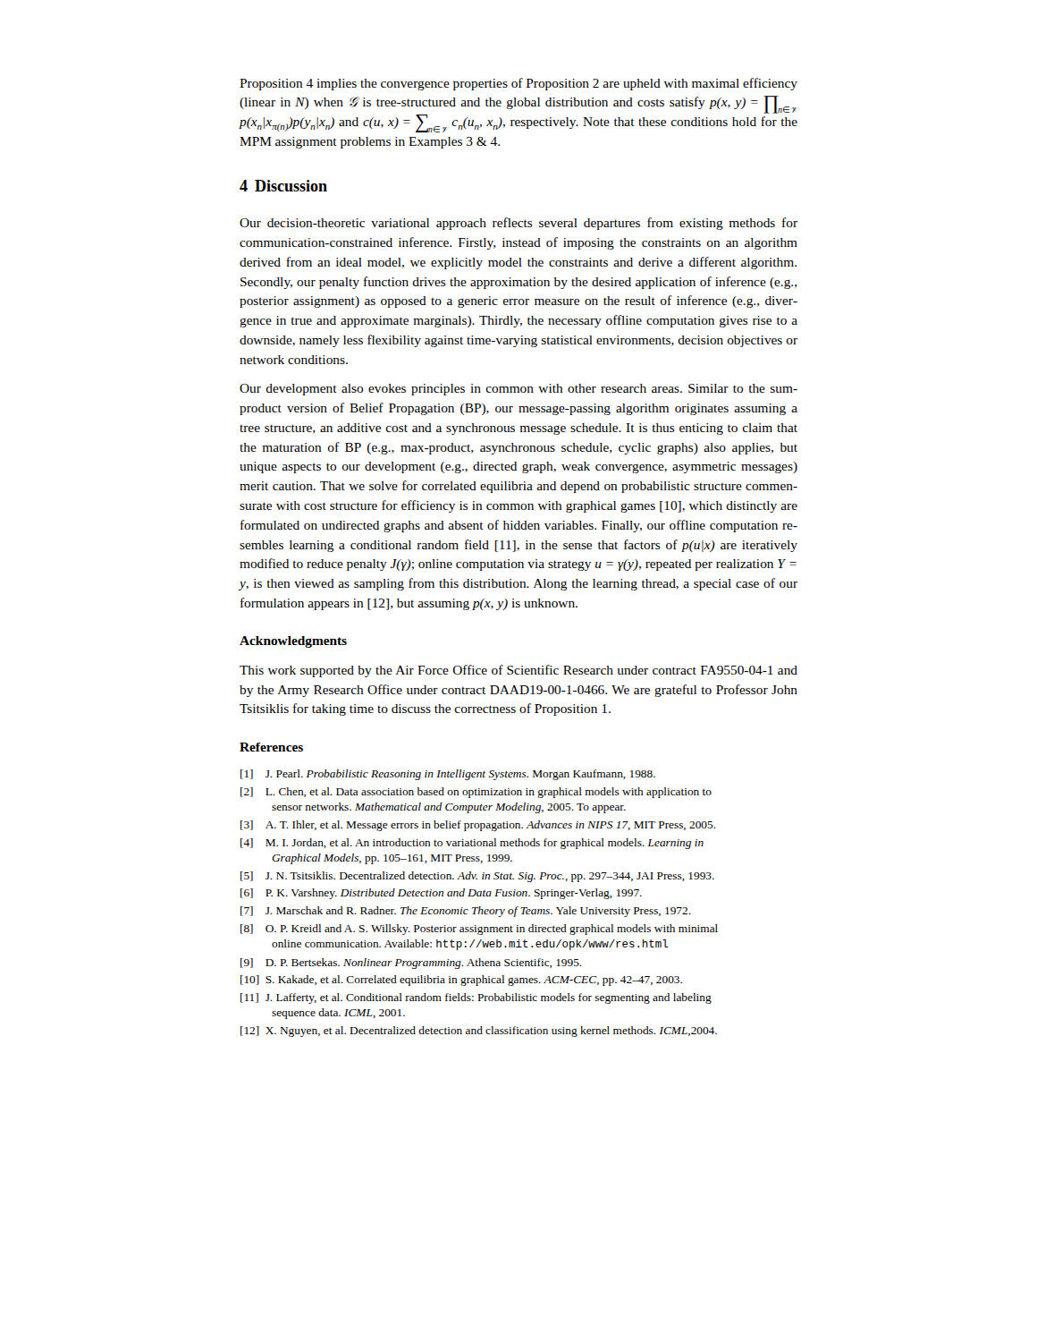Proposition 4 implies the convergence properties of Proposition 2 are upheld with maximal efficiency (linear in N) when 𝒢 is tree-structured and the global distribution and costs satisfy p(x, y) = ∏n∈𝒱 p(xn|xπ(n))p(yn|xn) and c(u, x) = ∑n∈𝒱 cn(un, xn), respectively. Note that these conditions hold for the MPM assignment problems in Examples 3 & 4.
4 Discussion
Our decision-theoretic variational approach reflects several departures from existing methods for communication-constrained inference. Firstly, instead of imposing the constraints on an algorithm derived from an ideal model, we explicitly model the constraints and derive a different algorithm. Secondly, our penalty function drives the approximation by the desired application of inference (e.g., posterior assignment) as opposed to a generic error measure on the result of inference (e.g., divergence in true and approximate marginals). Thirdly, the necessary offline computation gives rise to a downside, namely less flexibility against time-varying statistical environments, decision objectives or network conditions.
Our development also evokes principles in common with other research areas. Similar to the sum-product version of Belief Propagation (BP), our message-passing algorithm originates assuming a tree structure, an additive cost and a synchronous message schedule. It is thus enticing to claim that the maturation of BP (e.g., max-product, asynchronous schedule, cyclic graphs) also applies, but unique aspects to our development (e.g., directed graph, weak convergence, asymmetric messages) merit caution. That we solve for correlated equilibria and depend on probabilistic structure commensurate with cost structure for efficiency is in common with graphical games [10], which distinctly are formulated on undirected graphs and absent of hidden variables. Finally, our offline computation resembles learning a conditional random field [11], in the sense that factors of p(u|x) are iteratively modified to reduce penalty J(γ); online computation via strategy u = γ(y), repeated per realization Y = y, is then viewed as sampling from this distribution. Along the learning thread, a special case of our formulation appears in [12], but assuming p(x, y) is unknown.
Acknowledgments
This work supported by the Air Force Office of Scientific Research under contract FA9550-04-1 and by the Army Research Office under contract DAAD19-00-1-0466. We are grateful to Professor John Tsitsiklis for taking time to discuss the correctness of Proposition 1.
References
[1] J. Pearl. Probabilistic Reasoning in Intelligent Systems. Morgan Kaufmann, 1988.
[2] L. Chen, et al. Data association based on optimization in graphical models with application to sensor networks. Mathematical and Computer Modeling, 2005. To appear.
[3] A. T. Ihler, et al. Message errors in belief propagation. Advances in NIPS 17, MIT Press, 2005.
[4] M. I. Jordan, et al. An introduction to variational methods for graphical models. Learning in Graphical Models, pp. 105–161, MIT Press, 1999.
[5] J. N. Tsitsiklis. Decentralized detection. Adv. in Stat. Sig. Proc., pp. 297–344, JAI Press, 1993.
[6] P. K. Varshney. Distributed Detection and Data Fusion. Springer-Verlag, 1997.
[7] J. Marschak and R. Radner. The Economic Theory of Teams. Yale University Press, 1972.
[8] O. P. Kreidl and A. S. Willsky. Posterior assignment in directed graphical models with minimal online communication. Available: http://web.mit.edu/opk/www/res.html
[9] D. P. Bertsekas. Nonlinear Programming. Athena Scientific, 1995.
[10] S. Kakade, et al. Correlated equilibria in graphical games. ACM-CEC, pp. 42–47, 2003.
[11] J. Lafferty, et al. Conditional random fields: Probabilistic models for segmenting and labeling sequence data. ICML, 2001.
[12] X. Nguyen, et al. Decentralized detection and classification using kernel methods. ICML,2004.